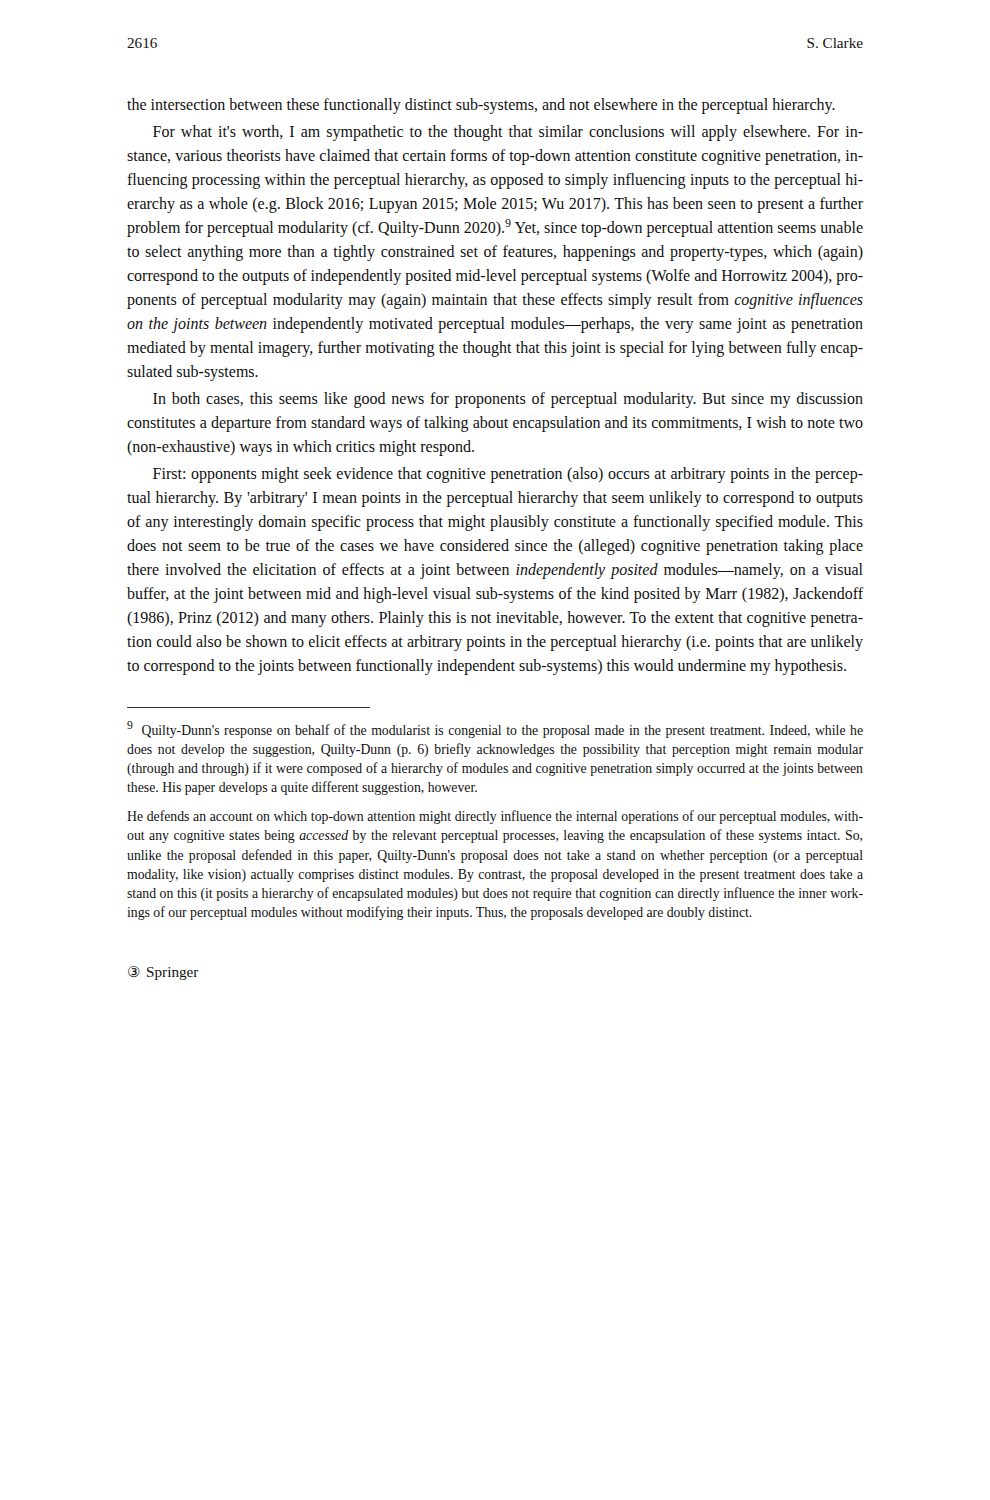2616 S. Clarke
the intersection between these functionally distinct sub-systems, and not elsewhere in the perceptual hierarchy.
For what it's worth, I am sympathetic to the thought that similar conclusions will apply elsewhere. For instance, various theorists have claimed that certain forms of top-down attention constitute cognitive penetration, influencing processing within the perceptual hierarchy, as opposed to simply influencing inputs to the perceptual hierarchy as a whole (e.g. Block 2016; Lupyan 2015; Mole 2015; Wu 2017). This has been seen to present a further problem for perceptual modularity (cf. Quilty-Dunn 2020).9 Yet, since top-down perceptual attention seems unable to select anything more than a tightly constrained set of features, happenings and property-types, which (again) correspond to the outputs of independently posited mid-level perceptual systems (Wolfe and Horrowitz 2004), proponents of perceptual modularity may (again) maintain that these effects simply result from cognitive influences on the joints between independently motivated perceptual modules—perhaps, the very same joint as penetration mediated by mental imagery, further motivating the thought that this joint is special for lying between fully encapsulated sub-systems.
In both cases, this seems like good news for proponents of perceptual modularity. But since my discussion constitutes a departure from standard ways of talking about encapsulation and its commitments, I wish to note two (non-exhaustive) ways in which critics might respond.
First: opponents might seek evidence that cognitive penetration (also) occurs at arbitrary points in the perceptual hierarchy. By 'arbitrary' I mean points in the perceptual hierarchy that seem unlikely to correspond to outputs of any interestingly domain specific process that might plausibly constitute a functionally specified module. This does not seem to be true of the cases we have considered since the (alleged) cognitive penetration taking place there involved the elicitation of effects at a joint between independently posited modules—namely, on a visual buffer, at the joint between mid and high-level visual sub-systems of the kind posited by Marr (1982), Jackendoff (1986), Prinz (2012) and many others. Plainly this is not inevitable, however. To the extent that cognitive penetration could also be shown to elicit effects at arbitrary points in the perceptual hierarchy (i.e. points that are unlikely to correspond to the joints between functionally independent sub-systems) this would undermine my hypothesis.
9 Quilty-Dunn's response on behalf of the modularist is congenial to the proposal made in the present treatment. Indeed, while he does not develop the suggestion, Quilty-Dunn (p. 6) briefly acknowledges the possibility that perception might remain modular (through and through) if it were composed of a hierarchy of modules and cognitive penetration simply occurred at the joints between these. His paper develops a quite different suggestion, however.
He defends an account on which top-down attention might directly influence the internal operations of our perceptual modules, without any cognitive states being accessed by the relevant perceptual processes, leaving the encapsulation of these systems intact. So, unlike the proposal defended in this paper, Quilty-Dunn's proposal does not take a stand on whether perception (or a perceptual modality, like vision) actually comprises distinct modules. By contrast, the proposal developed in the present treatment does take a stand on this (it posits a hierarchy of encapsulated modules) but does not require that cognition can directly influence the inner workings of our perceptual modules without modifying their inputs. Thus, the proposals developed are doubly distinct.
③ Springer